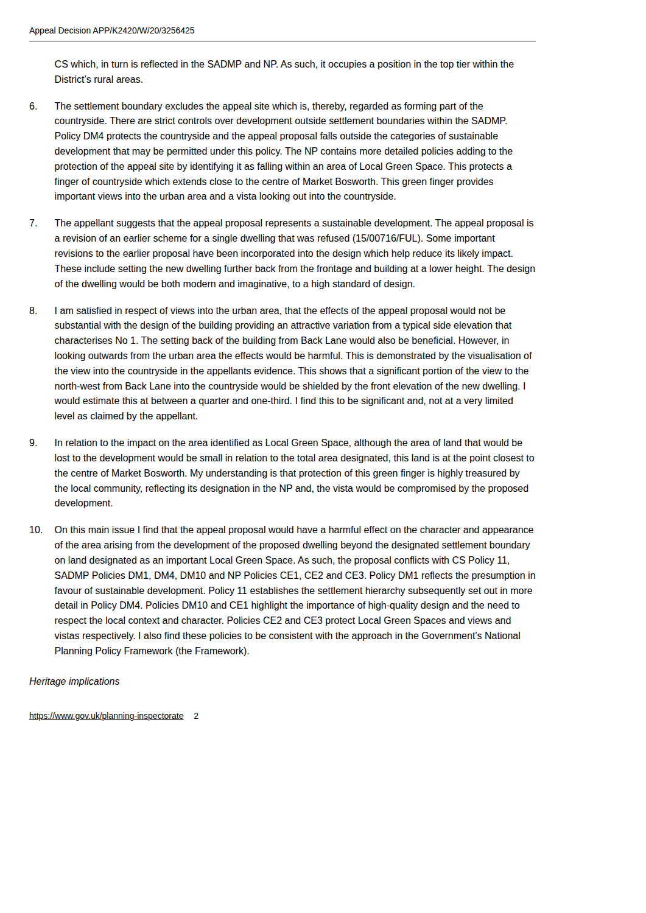Appeal Decision APP/K2420/W/20/3256425
CS which, in turn is reflected in the SADMP and NP. As such, it occupies a position in the top tier within the District’s rural areas.
The settlement boundary excludes the appeal site which is, thereby, regarded as forming part of the countryside. There are strict controls over development outside settlement boundaries within the SADMP. Policy DM4 protects the countryside and the appeal proposal falls outside the categories of sustainable development that may be permitted under this policy. The NP contains more detailed policies adding to the protection of the appeal site by identifying it as falling within an area of Local Green Space. This protects a finger of countryside which extends close to the centre of Market Bosworth. This green finger provides important views into the urban area and a vista looking out into the countryside.
The appellant suggests that the appeal proposal represents a sustainable development. The appeal proposal is a revision of an earlier scheme for a single dwelling that was refused (15/00716/FUL). Some important revisions to the earlier proposal have been incorporated into the design which help reduce its likely impact. These include setting the new dwelling further back from the frontage and building at a lower height. The design of the dwelling would be both modern and imaginative, to a high standard of design.
I am satisfied in respect of views into the urban area, that the effects of the appeal proposal would not be substantial with the design of the building providing an attractive variation from a typical side elevation that characterises No 1. The setting back of the building from Back Lane would also be beneficial. However, in looking outwards from the urban area the effects would be harmful. This is demonstrated by the visualisation of the view into the countryside in the appellants evidence. This shows that a significant portion of the view to the north-west from Back Lane into the countryside would be shielded by the front elevation of the new dwelling. I would estimate this at between a quarter and one-third. I find this to be significant and, not at a very limited level as claimed by the appellant.
In relation to the impact on the area identified as Local Green Space, although the area of land that would be lost to the development would be small in relation to the total area designated, this land is at the point closest to the centre of Market Bosworth. My understanding is that protection of this green finger is highly treasured by the local community, reflecting its designation in the NP and, the vista would be compromised by the proposed development.
On this main issue I find that the appeal proposal would have a harmful effect on the character and appearance of the area arising from the development of the proposed dwelling beyond the designated settlement boundary on land designated as an important Local Green Space. As such, the proposal conflicts with CS Policy 11, SADMP Policies DM1, DM4, DM10 and NP Policies CE1, CE2 and CE3. Policy DM1 reflects the presumption in favour of sustainable development. Policy 11 establishes the settlement hierarchy subsequently set out in more detail in Policy DM4. Policies DM10 and CE1 highlight the importance of high-quality design and the need to respect the local context and character. Policies CE2 and CE3 protect Local Green Spaces and views and vistas respectively. I also find these policies to be consistent with the approach in the Government’s National Planning Policy Framework (the Framework).
Heritage implications
https://www.gov.uk/planning-inspectorate 2